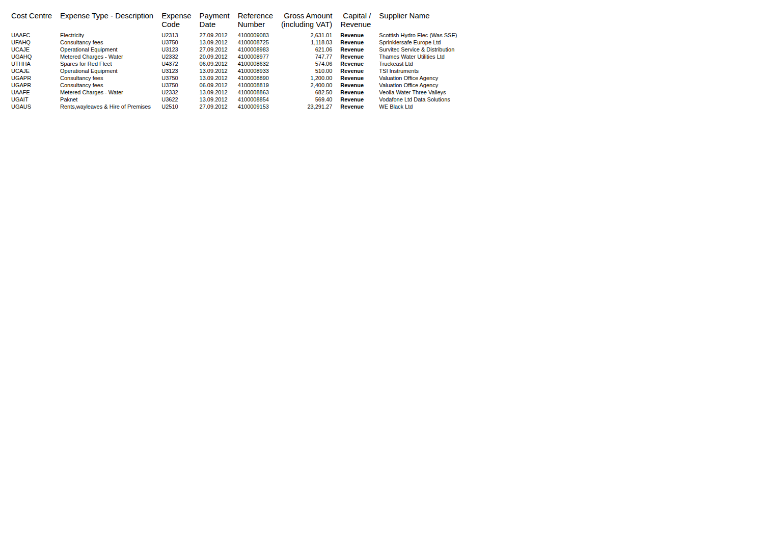| Cost Centre | Expense Type - Description | Expense Code | Payment Date | Reference Number | Gross Amount (including VAT) | Capital / Revenue | Supplier Name |
| --- | --- | --- | --- | --- | --- | --- | --- |
| UAAFC | Electricity | U2313 | 27.09.2012 | 4100009083 | 2,631.01 | Revenue | Scottish Hydro Elec (Was SSE) |
| UFAHQ | Consultancy fees | U3750 | 13.09.2012 | 4100008725 | 1,118.03 | Revenue | Sprinklersafe Europe Ltd |
| UCAJE | Operational Equipment | U3123 | 27.09.2012 | 4100008983 | 621.06 | Revenue | Survitec Service & Distribution |
| UGAHQ | Metered Charges - Water | U2332 | 20.09.2012 | 4100008977 | 747.77 | Revenue | Thames Water Utilities Ltd |
| UTHHA | Spares for Red Fleet | U4372 | 06.09.2012 | 4100008632 | 574.06 | Revenue | Truckeast Ltd |
| UCAJE | Operational Equipment | U3123 | 13.09.2012 | 4100008933 | 510.00 | Revenue | TSI Instruments |
| UGAPR | Consultancy fees | U3750 | 13.09.2012 | 4100008890 | 1,200.00 | Revenue | Valuation Office Agency |
| UGAPR | Consultancy fees | U3750 | 06.09.2012 | 4100008819 | 2,400.00 | Revenue | Valuation Office Agency |
| UAAFE | Metered Charges - Water | U2332 | 13.09.2012 | 4100008863 | 682.50 | Revenue | Veolia Water Three Valleys |
| UGAIT | Paknet | U3622 | 13.09.2012 | 4100008854 | 569.40 | Revenue | Vodafone Ltd Data Solutions |
| UGAUS | Rents,wayleaves & Hire of Premises | U2510 | 27.09.2012 | 4100009153 | 23,291.27 | Revenue | WE Black Ltd |